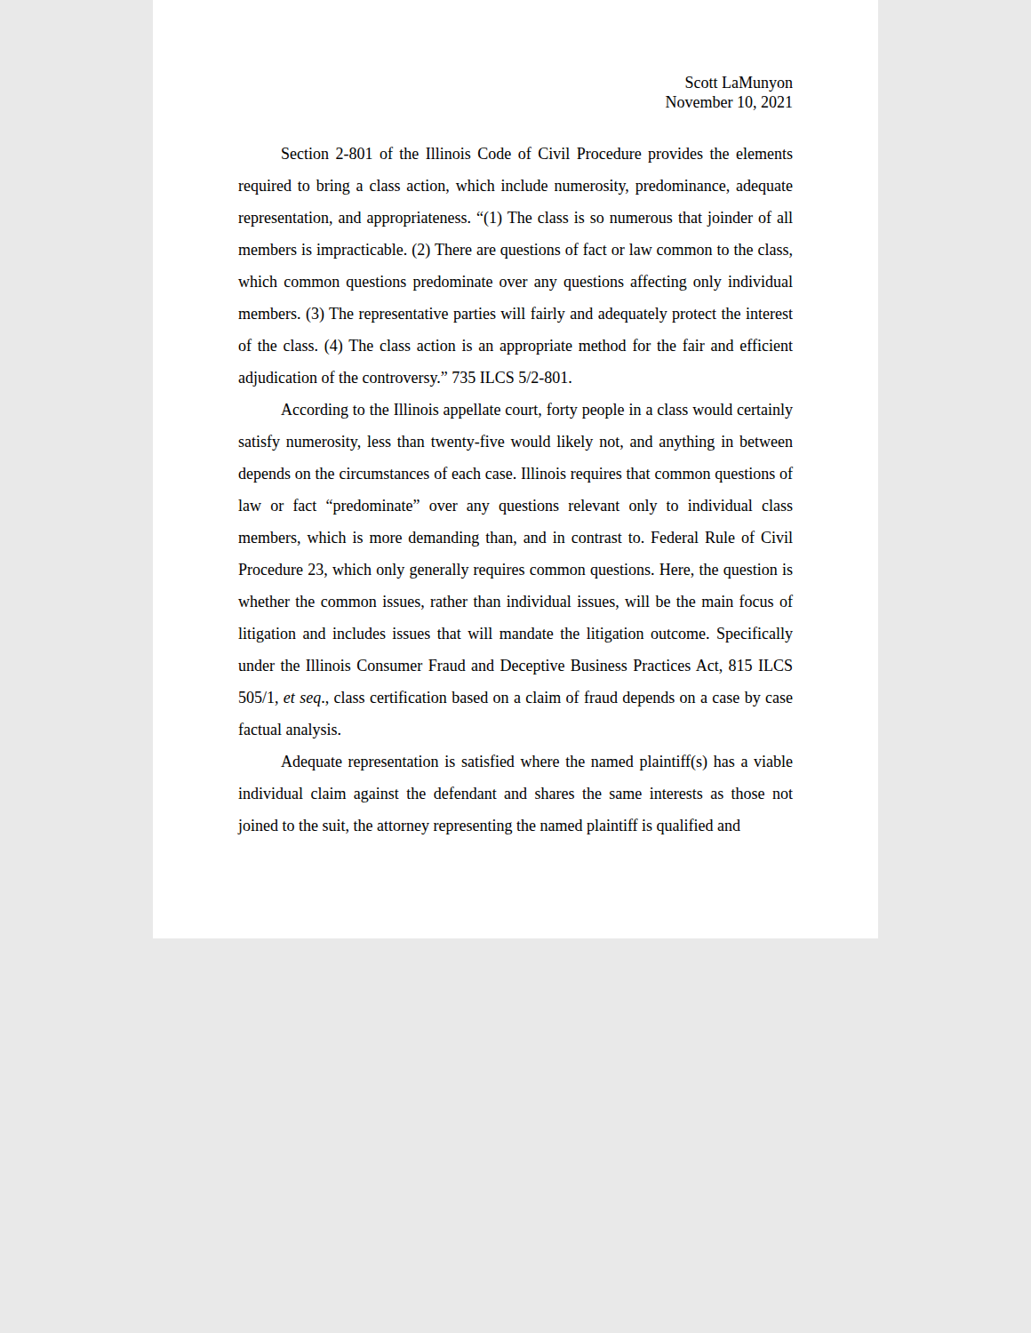Scott LaMunyon November 10, 2021
Section 2-801 of the Illinois Code of Civil Procedure provides the elements required to bring a class action, which include numerosity, predominance, adequate representation, and appropriateness. “(1) The class is so numerous that joinder of all members is impracticable. (2) There are questions of fact or law common to the class, which common questions predominate over any questions affecting only individual members. (3) The representative parties will fairly and adequately protect the interest of the class. (4) The class action is an appropriate method for the fair and efficient adjudication of the controversy.” 735 ILCS 5/2-801.
According to the Illinois appellate court, forty people in a class would certainly satisfy numerosity, less than twenty-five would likely not, and anything in between depends on the circumstances of each case. Illinois requires that common questions of law or fact “predominate” over any questions relevant only to individual class members, which is more demanding than, and in contrast to. Federal Rule of Civil Procedure 23, which only generally requires common questions. Here, the question is whether the common issues, rather than individual issues, will be the main focus of litigation and includes issues that will mandate the litigation outcome. Specifically under the Illinois Consumer Fraud and Deceptive Business Practices Act, 815 ILCS 505/1, et seq., class certification based on a claim of fraud depends on a case by case factual analysis.
Adequate representation is satisfied where the named plaintiff(s) has a viable individual claim against the defendant and shares the same interests as those not joined to the suit, the attorney representing the named plaintiff is qualified and